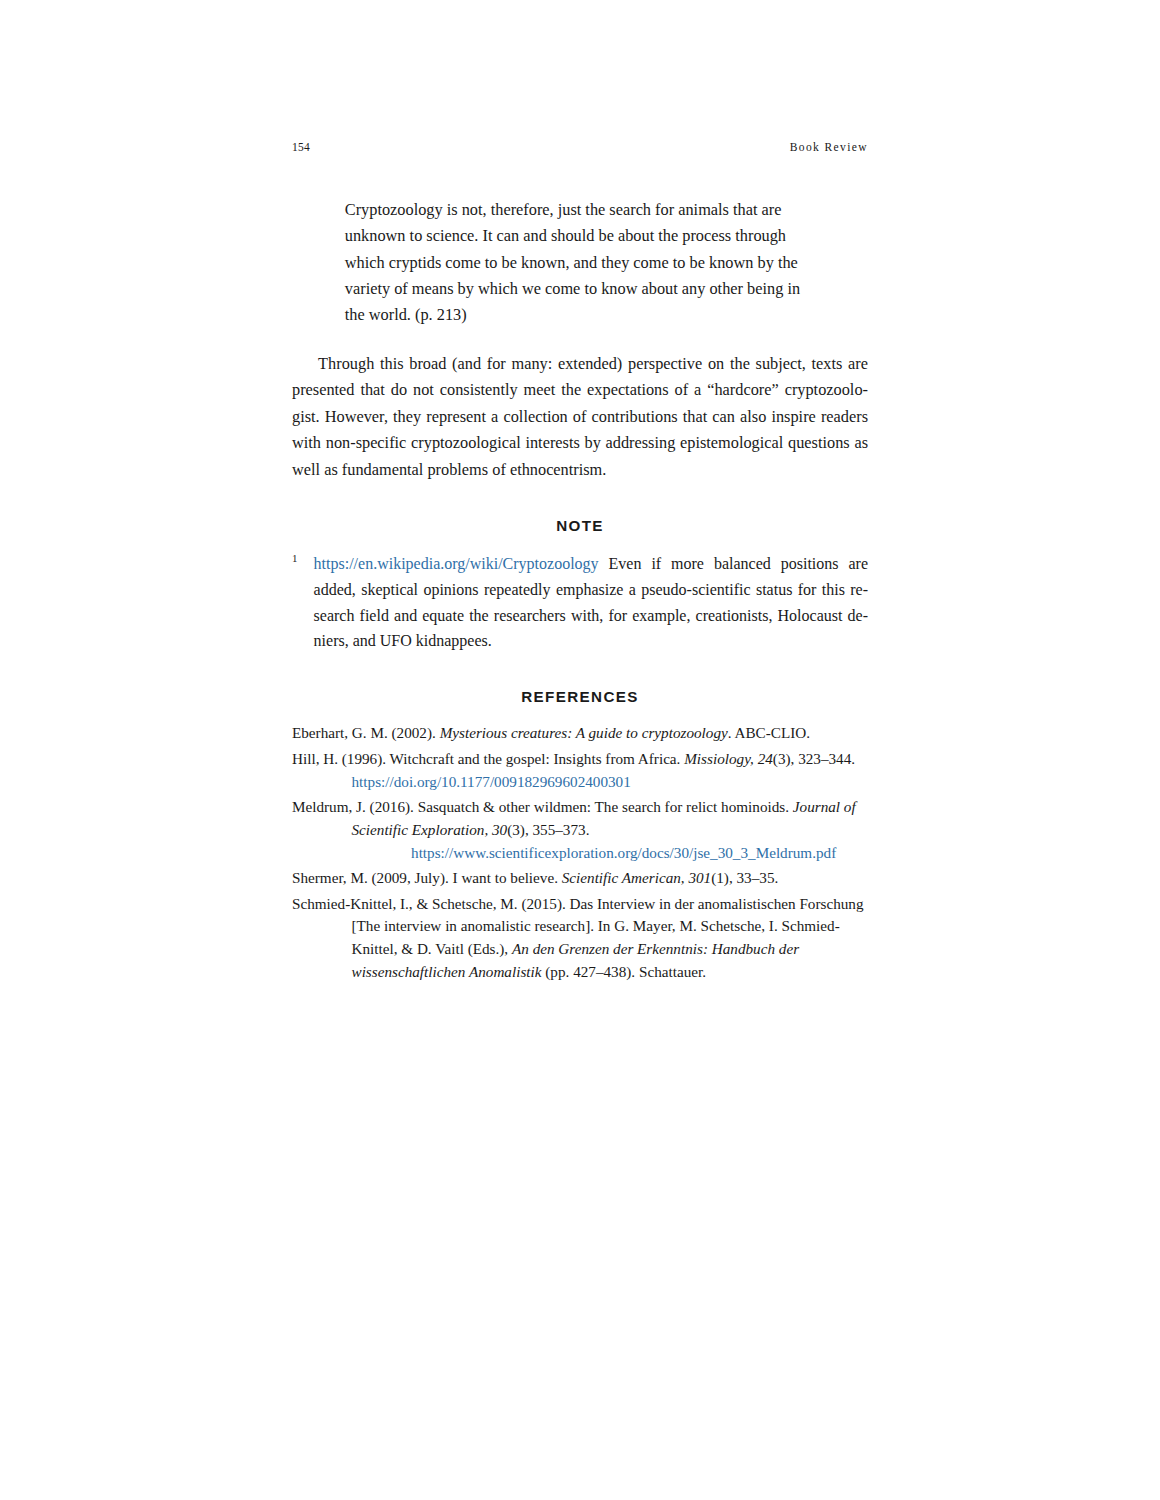154 Book Review
Cryptozoology is not, therefore, just the search for animals that are unknown to science. It can and should be about the process through which cryptids come to be known, and they come to be known by the variety of means by which we come to know about any other being in the world. (p. 213)
Through this broad (and for many: extended) perspective on the subject, texts are presented that do not consistently meet the expectations of a “hardcore” cryptozoologist. However, they represent a collection of contributions that can also inspire readers with non-specific cryptozoological interests by addressing epistemological questions as well as fundamental problems of ethnocentrism.
Note
https://en.wikipedia.org/wiki/Cryptozoology Even if more balanced positions are added, skeptical opinions repeatedly emphasize a pseudo-scientific status for this research field and equate the researchers with, for example, creationists, Holocaust deniers, and UFO kidnappees.
References
Eberhart, G. M. (2002). Mysterious creatures: A guide to cryptozoology. ABC-CLIO.
Hill, H. (1996). Witchcraft and the gospel: Insights from Africa. Missiology, 24(3), 323–344. https://doi.org/10.1177/009182969602400301
Meldrum, J. (2016). Sasquatch & other wildmen: The search for relict hominoids. Journal of Scientific Exploration, 30(3), 355–373.
https://www.scientificexploration.org/docs/30/jse_30_3_Meldrum.pdf
Shermer, M. (2009, July). I want to believe. Scientific American, 301(1), 33–35.
Schmied-Knittel, I., & Schetsche, M. (2015). Das Interview in der anomalistischen Forschung [The interview in anomalistic research]. In G. Mayer, M. Schetsche, I. Schmied-Knittel, & D. Vaitl (Eds.), An den Grenzen der Erkenntnis: Handbuch der wissenschaftlichen Anomalistik (pp. 427–438). Schattauer.